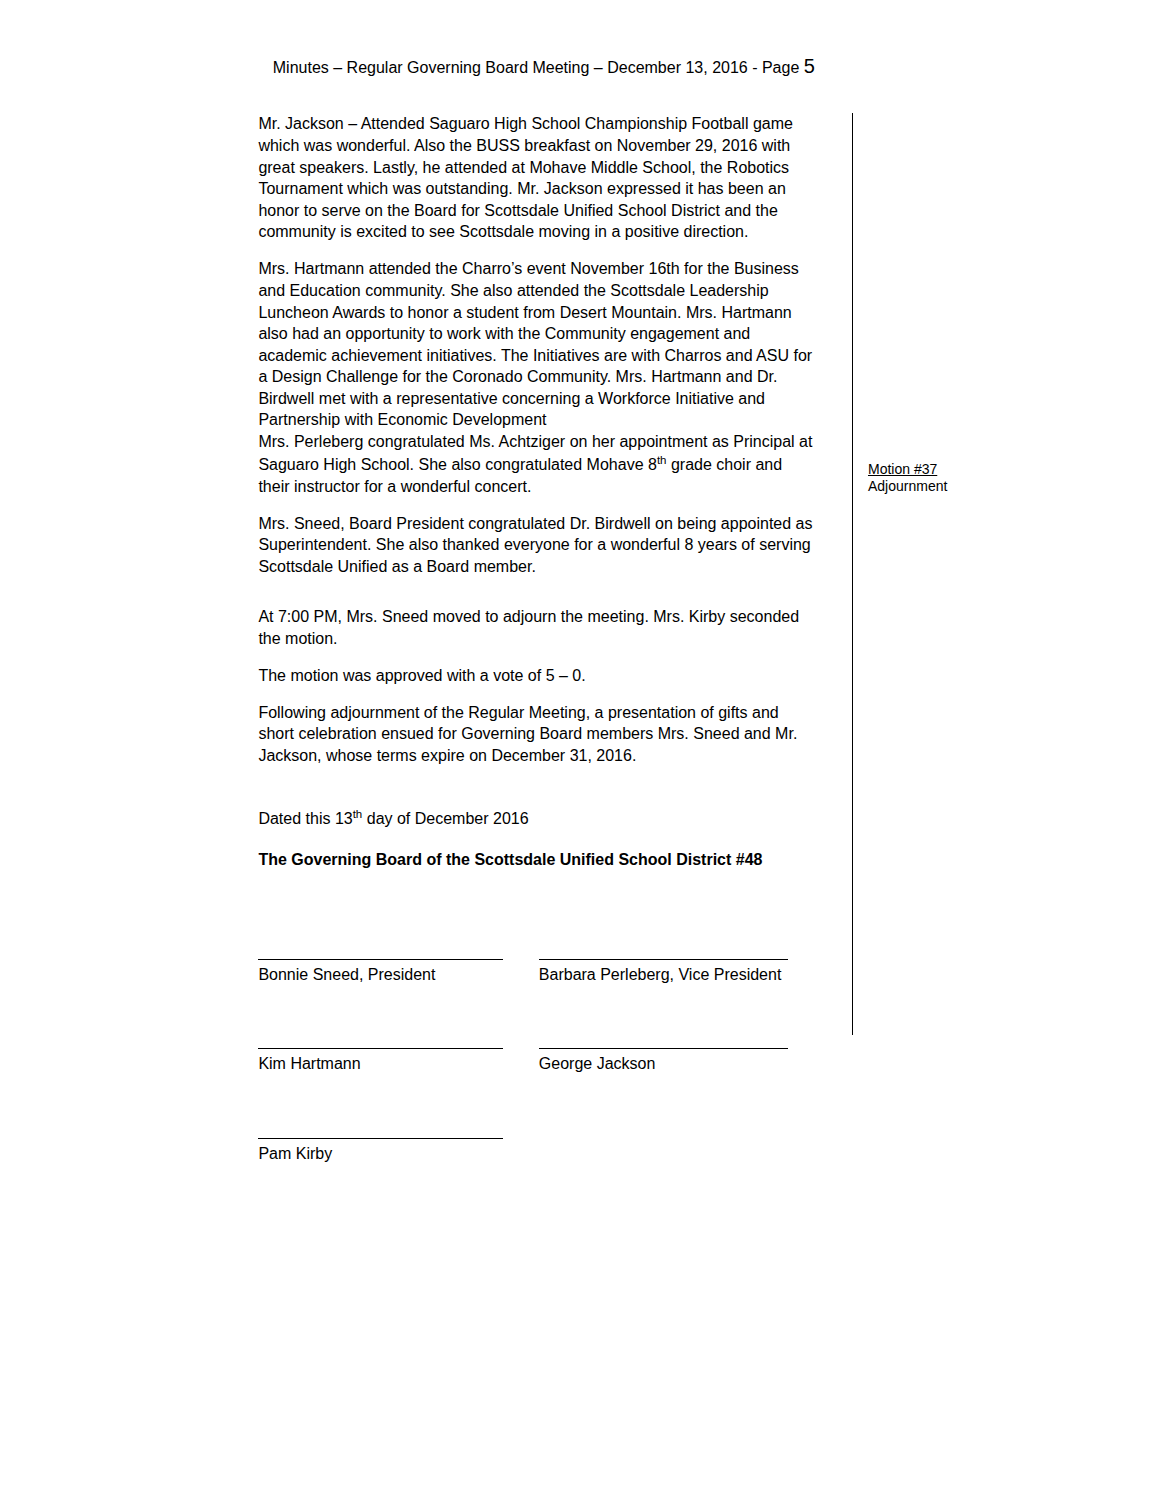Minutes – Regular Governing Board Meeting – December 13, 2016 - Page 5
Mr. Jackson – Attended Saguaro High School Championship Football game which was wonderful. Also the BUSS breakfast on November 29, 2016 with great speakers. Lastly, he attended at Mohave Middle School, the Robotics Tournament which was outstanding. Mr. Jackson expressed it has been an honor to serve on the Board for Scottsdale Unified School District and the community is excited to see Scottsdale moving in a positive direction.
Mrs. Hartmann attended the Charro’s event November 16th for the Business and Education community. She also attended the Scottsdale Leadership Luncheon Awards to honor a student from Desert Mountain. Mrs. Hartmann also had an opportunity to work with the Community engagement and academic achievement initiatives. The Initiatives are with Charros and ASU for a Design Challenge for the Coronado Community. Mrs. Hartmann and Dr. Birdwell met with a representative concerning a Workforce Initiative and Partnership with Economic Development
Mrs. Perleberg congratulated Ms. Achtziger on her appointment as Principal at Saguaro High School. She also congratulated Mohave 8th grade choir and their instructor for a wonderful concert.
Mrs. Sneed, Board President congratulated Dr. Birdwell on being appointed as Superintendent. She also thanked everyone for a wonderful 8 years of serving Scottsdale Unified as a Board member.
At 7:00 PM, Mrs. Sneed moved to adjourn the meeting. Mrs. Kirby seconded the motion.
The motion was approved with a vote of 5 – 0.
Following adjournment of the Regular Meeting, a presentation of gifts and short celebration ensued for Governing Board members Mrs. Sneed and Mr. Jackson, whose terms expire on December 31, 2016.
Dated this 13th day of December 2016
The Governing Board of the Scottsdale Unified School District #48
| Bonnie Sneed, President | Barbara Perleberg, Vice President |
| Kim Hartmann | George Jackson |
| Pam Kirby | |
Motion #37
Adjournment